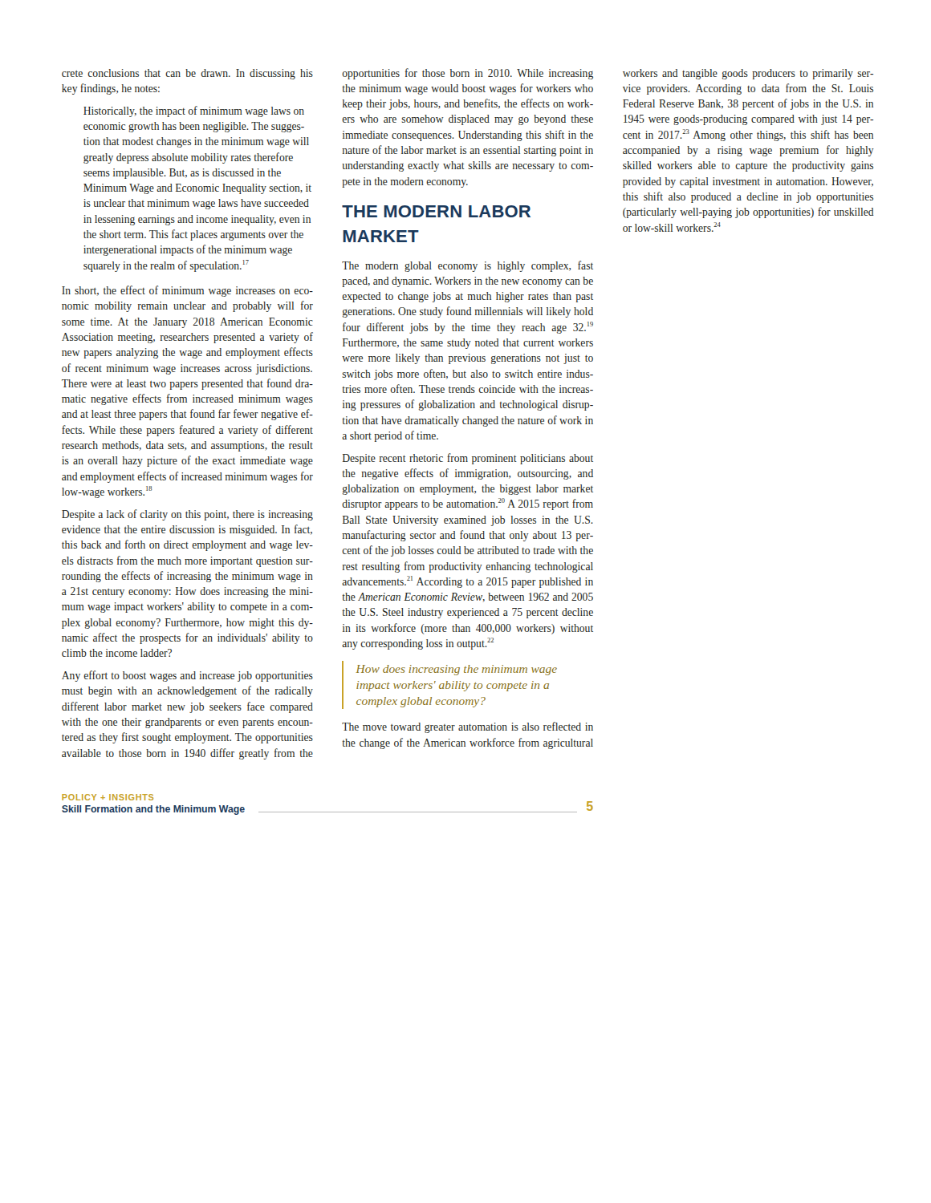crete conclusions that can be drawn. In discussing his key findings, he notes:
Historically, the impact of minimum wage laws on economic growth has been negligible. The suggestion that modest changes in the minimum wage will greatly depress absolute mobility rates therefore seems implausible. But, as is discussed in the Minimum Wage and Economic Inequality section, it is unclear that minimum wage laws have succeeded in lessening earnings and income inequality, even in the short term. This fact places arguments over the intergenerational impacts of the minimum wage squarely in the realm of speculation.17
In short, the effect of minimum wage increases on economic mobility remain unclear and probably will for some time. At the January 2018 American Economic Association meeting, researchers presented a variety of new papers analyzing the wage and employment effects of recent minimum wage increases across jurisdictions. There were at least two papers presented that found dramatic negative effects from increased minimum wages and at least three papers that found far fewer negative effects. While these papers featured a variety of different research methods, data sets, and assumptions, the result is an overall hazy picture of the exact immediate wage and employment effects of increased minimum wages for low-wage workers.18
Despite a lack of clarity on this point, there is increasing evidence that the entire discussion is misguided. In fact, this back and forth on direct employment and wage levels distracts from the much more important question surrounding the effects of increasing the minimum wage in a 21st century economy: How does increasing the minimum wage impact workers' ability to compete in a complex global economy? Furthermore, how might this dynamic affect the prospects for an individuals' ability to climb the income ladder?
Any effort to boost wages and increase job opportunities must begin with an acknowledgement of the radically different labor market new job seekers face compared with the one their grandparents or even parents encountered as they first sought employment. The opportunities available to those born in 1940 differ greatly from the opportunities for those born in 2010. While increasing the minimum wage would boost wages for workers who keep their jobs, hours, and benefits, the effects on workers who are somehow displaced may go beyond these immediate consequences. Understanding this shift in the nature of the labor market is an essential starting point in understanding exactly what skills are necessary to compete in the modern economy.
The Modern Labor Market
The modern global economy is highly complex, fast paced, and dynamic. Workers in the new economy can be expected to change jobs at much higher rates than past generations. One study found millennials will likely hold four different jobs by the time they reach age 32.19 Furthermore, the same study noted that current workers were more likely than previous generations not just to switch jobs more often, but also to switch entire industries more often. These trends coincide with the increasing pressures of globalization and technological disruption that have dramatically changed the nature of work in a short period of time.
Despite recent rhetoric from prominent politicians about the negative effects of immigration, outsourcing, and globalization on employment, the biggest labor market disruptor appears to be automation.20 A 2015 report from Ball State University examined job losses in the U.S. manufacturing sector and found that only about 13 percent of the job losses could be attributed to trade with the rest resulting from productivity enhancing technological advancements.21 According to a 2015 paper published in the American Economic Review, between 1962 and 2005 the U.S. Steel industry experienced a 75 percent decline in its workforce (more than 400,000 workers) without any corresponding loss in output.22
How does increasing the minimum wage impact workers' ability to compete in a complex global economy?
The move toward greater automation is also reflected in the change of the American workforce from agricultural workers and tangible goods producers to primarily service providers. According to data from the St. Louis Federal Reserve Bank, 38 percent of jobs in the U.S. in 1945 were goods-producing compared with just 14 percent in 2017.23 Among other things, this shift has been accompanied by a rising wage premium for highly skilled workers able to capture the productivity gains provided by capital investment in automation. However, this shift also produced a decline in job opportunities (particularly well-paying job opportunities) for unskilled or low-skill workers.24
Policy + Insights Skill Formation and the Minimum Wage
5